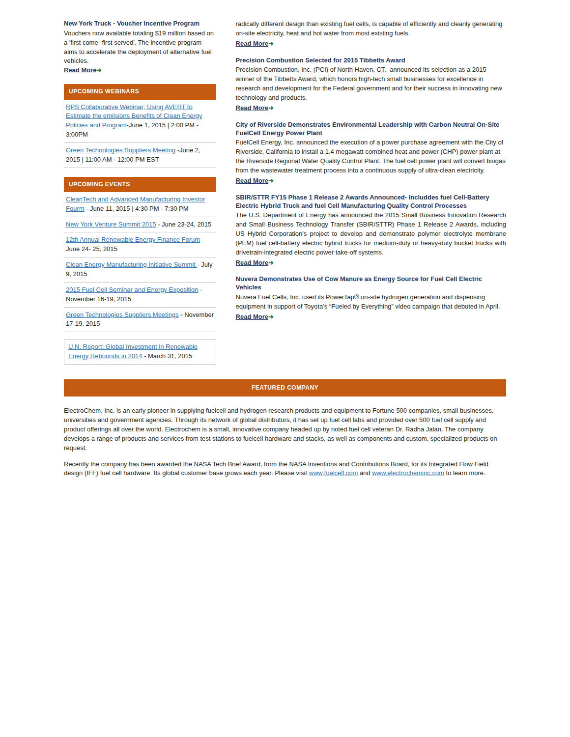New York Truck - Voucher Incentive Program
Vouchers now available totaling $19 million based on a 'first come- first served'. The incentive program aims to accelerate the deployment of alternative fuel vehicles.
Read More➜
UPCOMING WEBINARS
RPS Collaborative Webinar; Using AVERT to Estimate the emiisions Benefits of Clean Energy Policies and Program-June 1, 2015 | 2:00 PM - 3:00PM
Green Technologies Suppliers Meeting -June 2, 2015 | 11:00 AM - 12:00 PM EST
UPCOMING EVENTS
CleanTech and Advanced Manufacturing Investor Fourm - June 11, 2015 | 4:30 PM - 7:30 PM
New York Venture Summit 2015 - June 23-24, 2015
12th Annual Renewable Energy Finance Forum - June 24- 25, 2015
Clean Energy Manufacturing Initiative Summit - July 9, 2015
2015 Fuel Cell Seminar and Energy Exposition - November 16-19, 2015
Green Technologies Suppliers Meetings - November 17-19, 2015
U.N. Report: Global Investment in Renewable Energy Rebounds in 2014 - March 31, 2015
radically different design than existing fuel cells, is capable of efficiently and cleanly generating on-site electricity, heat and hot water from most existing fuels.
Read More➜
Precision Combustion Selected for 2015 Tibbetts Award
Precision Combustion, Inc. (PCI) of North Haven, CT, announced its selection as a 2015 winner of the Tibbetts Award, which honors high-tech small businesses for excellence in research and development for the Federal government and for their success in innovating new technology and products.
Read More➜
City of Riverside Demonstrates Environmental Leadership with Carbon Neutral On-Site FuelCell Energy Power Plant
FuelCell Energy, Inc. announced the execution of a power purchase agreement with the City of Riverside, California to install a 1.4 megawatt combined heat and power (CHP) power plant at the Riverside Regional Water Quality Control Plant. The fuel cell power plant will convert biogas from the wastewater treatment process into a continuous supply of ultra-clean electricity.
Read More➜
SBIR/STTR FY15 Phase 1 Release 2 Awards Announced- Includdes fuel Cell-Battery Electric Hybrid Truck and fuel Cell Manufacturing Quality Control Processes
The U.S. Department of Energy has announced the 2015 Small Business Innovation Research and Small Business Technology Transfer (SBIR/STTR) Phase 1 Release 2 Awards, including US Hybrid Corporation's project to develop and demonstrate polymer electrolyte membrane (PEM) fuel cell-battery electric hybrid trucks for medium-duty or heavy-duty bucket trucks with drivetrain-integrated electric power take-off systems.
Read More➜
Nuvera Demonstrates Use of Cow Manure as Energy Source for Fuel Cell Electric Vehicles
Nuvera Fuel Cells, Inc. used its PowerTap® on-site hydrogen generation and dispensing equipment in support of Toyota’s “Fueled by Everything” video campaign that debuted in April.
Read More➜
FEATURED COMPANY
ElectroChem, Inc. is an early pioneer in supplying fuelcell and hydrogen research products and equipment to Fortune 500 companies, small businesses, universities and government agencies. Through its network of global distributors, it has set up fuel cell labs and provided over 500 fuel cell supply and product offerings all over the world. Electrochem is a small, innovative company headed up by noted fuel cell veteran Dr. Radha Jalan. The company develops a range of products and services from test stations to fuelcell hardware and stacks, as well as components and custom, specialized products on request.
Recently the company has been awarded the NASA Tech Brief Award, from the NASA Inventions and Contributions Board, for its Integrated Flow Field design (IFF) fuel cell hardware. Its global customer base grows each year. Please visit www.fuelcell.com and www.electrocheminc.com to learn more.